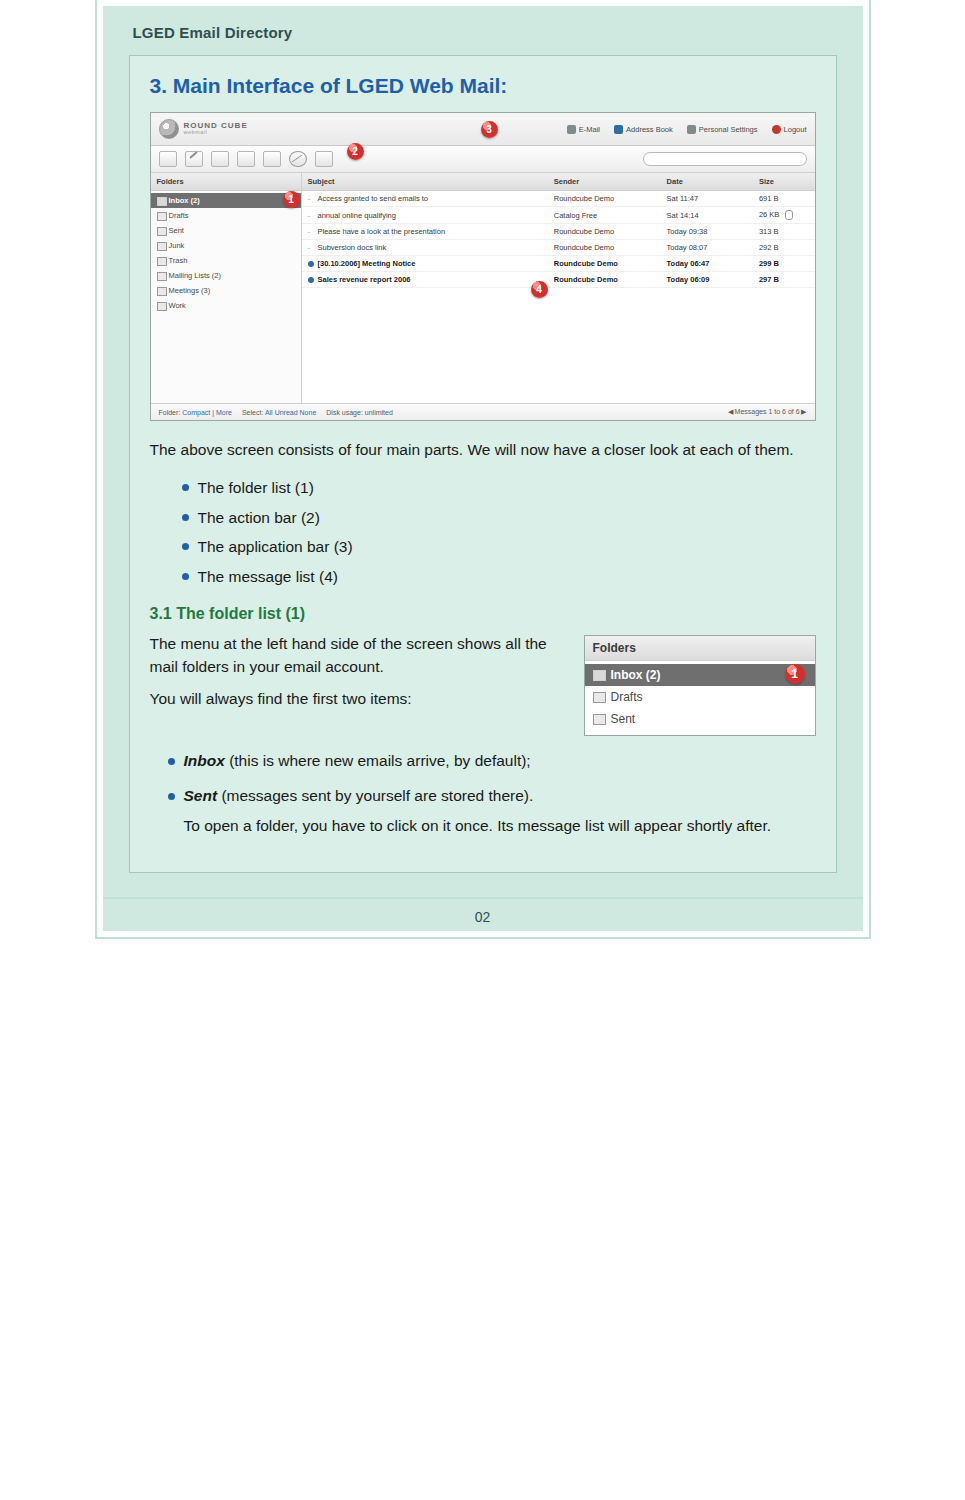LGED Email Directory
3. Main Interface of LGED Web Mail:
1 2 3 4
ROUND CUBE webmail
E-Mail Address Book Personal Settings Logout
Folders
Inbox (2)
Drafts
Sent
Junk
Trash
Mailing Lists (2)
Meetings (3)
Work
| Subject | Sender | Date | Size |
| --- | --- | --- | --- |
| - Access granted to send emails to | Roundcube Demo | Sat 11:47 | 691 B |
| - annual online qualifying | Catalog Free | Sat 14:14 | 26 KB |
| - Please have a look at the presentation | Roundcube Demo | Today 09:38 | 313 B |
| - Subversion docs link | Roundcube Demo | Today 08:07 | 292 B |
| [30.10.2006] Meeting Notice | Roundcube Demo | Today 06:47 | 299 B |
| Sales revenue report 2006 | Roundcube Demo | Today 06:09 | 297 B |
Folder: Compact | More Select: All Unread None Disk usage: unlimited ◀ Messages 1 to 6 of 6 ▶
The above screen consists of four main parts. We will now have a closer look at each of them.
The folder list (1)
The action bar (2)
The application bar (3)
The message list (4)
3.1 The folder list (1)
1
Folders
Inbox (2)
Drafts
Sent
The menu at the left hand side of the screen shows all the mail folders in your email account.
You will always find the first two items:
Inbox (this is where new emails arrive, by default);
Sent (messages sent by yourself are stored there).
To open a folder, you have to click on it once. Its message list will appear shortly after.
02